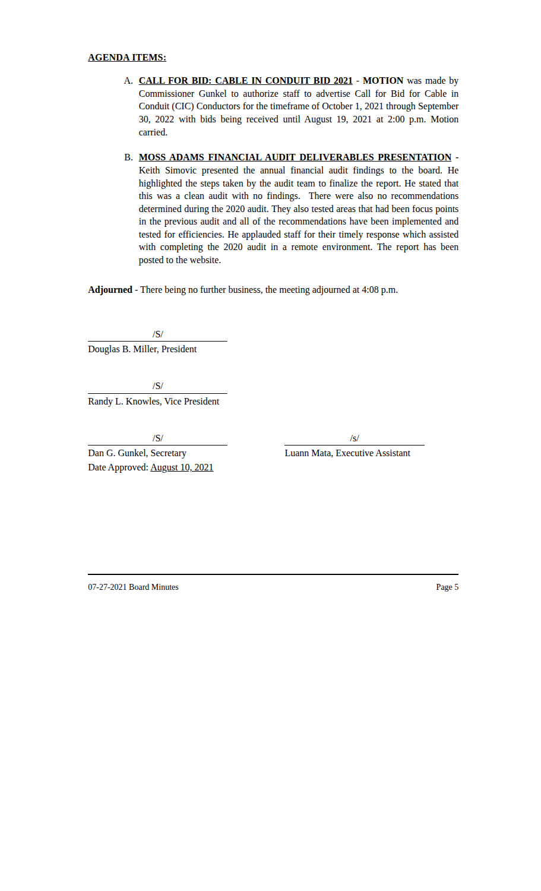AGENDA ITEMS:
CALL FOR BID: CABLE IN CONDUIT BID 2021 - MOTION was made by Commissioner Gunkel to authorize staff to advertise Call for Bid for Cable in Conduit (CIC) Conductors for the timeframe of October 1, 2021 through September 30, 2022 with bids being received until August 19, 2021 at 2:00 p.m. Motion carried.
MOSS ADAMS FINANCIAL AUDIT DELIVERABLES PRESENTATION - Keith Simovic presented the annual financial audit findings to the board. He highlighted the steps taken by the audit team to finalize the report. He stated that this was a clean audit with no findings. There were also no recommendations determined during the 2020 audit. They also tested areas that had been focus points in the previous audit and all of the recommendations have been implemented and tested for efficiencies. He applauded staff for their timely response which assisted with completing the 2020 audit in a remote environment. The report has been posted to the website.
Adjourned - There being no further business, the meeting adjourned at 4:08 p.m.
/S/
Douglas B. Miller, President
/S/
Randy L. Knowles, Vice President
/S/
Dan G. Gunkel, Secretary
Date Approved: August 10, 2021
/s/
Luann Mata, Executive Assistant
07-27-2021 Board Minutes
Page 5